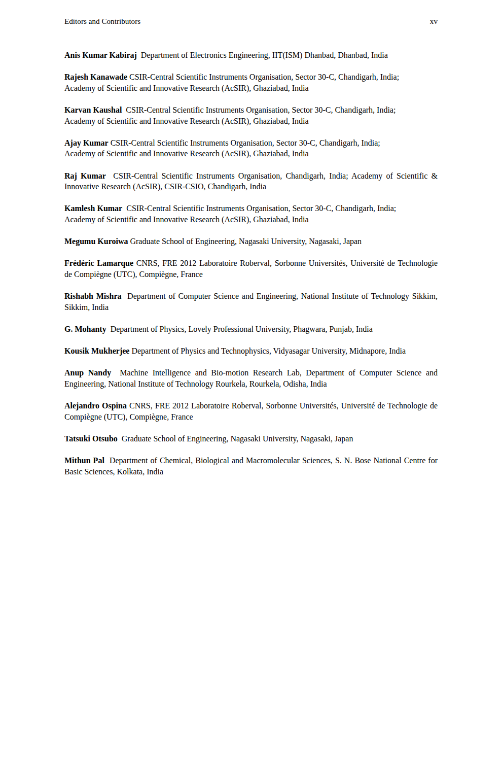Editors and Contributors xv
Anis Kumar Kabiraj Department of Electronics Engineering, IIT(ISM) Dhanbad, Dhanbad, India
Rajesh Kanawade CSIR-Central Scientific Instruments Organisation, Sector 30-C, Chandigarh, India; Academy of Scientific and Innovative Research (AcSIR), Ghaziabad, India
Karvan Kaushal CSIR-Central Scientific Instruments Organisation, Sector 30-C, Chandigarh, India; Academy of Scientific and Innovative Research (AcSIR), Ghaziabad, India
Ajay Kumar CSIR-Central Scientific Instruments Organisation, Sector 30-C, Chandigarh, India; Academy of Scientific and Innovative Research (AcSIR), Ghaziabad, India
Raj Kumar CSIR-Central Scientific Instruments Organisation, Chandigarh, India; Academy of Scientific & Innovative Research (AcSIR), CSIR-CSIO, Chandigarh, India
Kamlesh Kumar CSIR-Central Scientific Instruments Organisation, Sector 30-C, Chandigarh, India; Academy of Scientific and Innovative Research (AcSIR), Ghaziabad, India
Megumu Kuroiwa Graduate School of Engineering, Nagasaki University, Nagasaki, Japan
Frédéric Lamarque CNRS, FRE 2012 Laboratoire Roberval, Sorbonne Universités, Université de Technologie de Compiègne (UTC), Compiègne, France
Rishabh Mishra Department of Computer Science and Engineering, National Institute of Technology Sikkim, Sikkim, India
G. Mohanty Department of Physics, Lovely Professional University, Phagwara, Punjab, India
Kousik Mukherjee Department of Physics and Technophysics, Vidyasagar University, Midnapore, India
Anup Nandy Machine Intelligence and Bio-motion Research Lab, Department of Computer Science and Engineering, National Institute of Technology Rourkela, Rourkela, Odisha, India
Alejandro Ospina CNRS, FRE 2012 Laboratoire Roberval, Sorbonne Universités, Université de Technologie de Compiègne (UTC), Compiègne, France
Tatsuki Otsubo Graduate School of Engineering, Nagasaki University, Nagasaki, Japan
Mithun Pal Department of Chemical, Biological and Macromolecular Sciences, S. N. Bose National Centre for Basic Sciences, Kolkata, India